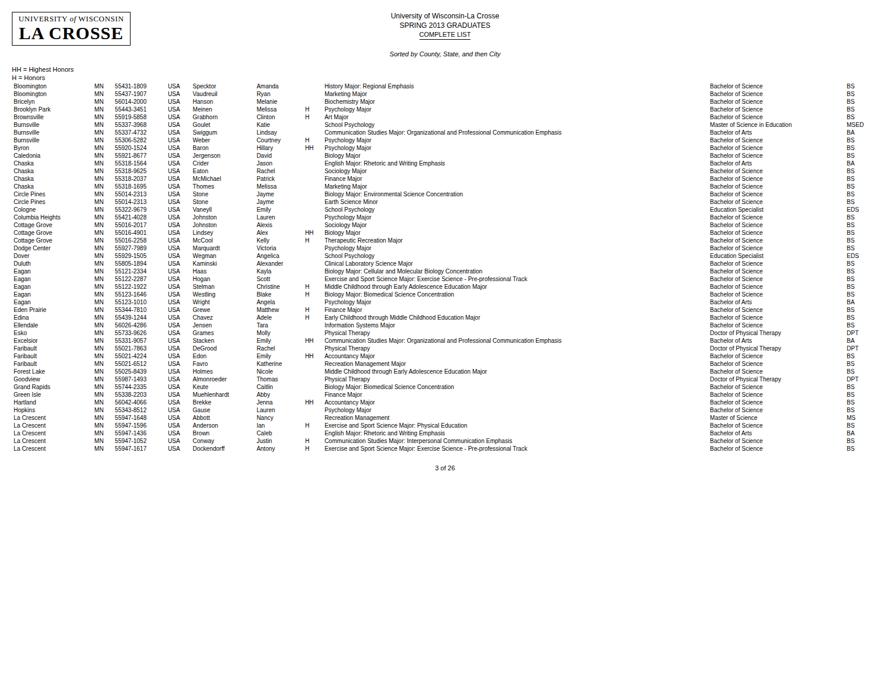UNIVERSITY of WISCONSIN
LA CROSSE
University of Wisconsin-La Crosse
SPRING 2013 GRADUATES
COMPLETE LIST
Sorted by County, State, and then City
HH = Highest Honors
H = Honors
| Bloomington | MN | 55431-1809 | USA | Specktor | Amanda | | History Major: Regional Emphasis | Bachelor of Science | BS |
| Bloomington | MN | 55437-1907 | USA | Vaudreuil | Ryan | | Marketing Major | Bachelor of Science | BS |
| Bricelyn | MN | 56014-2000 | USA | Hanson | Melanie | | Biochemistry Major | Bachelor of Science | BS |
| Brooklyn Park | MN | 55443-3451 | USA | Meinen | Melissa | H | Psychology Major | Bachelor of Science | BS |
| Brownsville | MN | 55919-5858 | USA | Grabhorn | Clinton | H | Art Major | Bachelor of Science | BS |
| Burnsville | MN | 55337-3968 | USA | Goulet | Katie | | School Psychology | Master of Science in Education | MSED |
| Burnsville | MN | 55337-4732 | USA | Swiggum | Lindsay | | Communication Studies Major: Organizational and Professional Communication Emphasis | Bachelor of Arts | BA |
| Burnsville | MN | 55306-5282 | USA | Weber | Courtney | H | Psychology Major | Bachelor of Science | BS |
| Byron | MN | 55920-1524 | USA | Baron | Hillary | HH | Psychology Major | Bachelor of Science | BS |
| Caledonia | MN | 55921-8677 | USA | Jergenson | David | | Biology Major | Bachelor of Science | BS |
| Chaska | MN | 55318-1564 | USA | Crider | Jason | | English Major: Rhetoric and Writing Emphasis | Bachelor of Arts | BA |
| Chaska | MN | 55318-9625 | USA | Eaton | Rachel | | Sociology Major | Bachelor of Science | BS |
| Chaska | MN | 55318-2037 | USA | McMichael | Patrick | | Finance Major | Bachelor of Science | BS |
| Chaska | MN | 55318-1695 | USA | Thomes | Melissa | | Marketing Major | Bachelor of Science | BS |
| Circle Pines | MN | 55014-2313 | USA | Stone | Jayme | | Biology Major: Environmental Science Concentration | Bachelor of Science | BS |
| Circle Pines | MN | 55014-2313 | USA | Stone | Jayme | | Earth Science Minor | Bachelor of Science | BS |
| Cologne | MN | 55322-9679 | USA | Vaneyll | Emily | | School Psychology | Education Specialist | EDS |
| Columbia Heights | MN | 55421-4028 | USA | Johnston | Lauren | | Psychology Major | Bachelor of Science | BS |
| Cottage Grove | MN | 55016-2017 | USA | Johnston | Alexis | | Sociology Major | Bachelor of Science | BS |
| Cottage Grove | MN | 55016-4901 | USA | Lindsey | Alex | HH | Biology Major | Bachelor of Science | BS |
| Cottage Grove | MN | 55016-2258 | USA | McCool | Kelly | H | Therapeutic Recreation Major | Bachelor of Science | BS |
| Dodge Center | MN | 55927-7989 | USA | Marquardt | Victoria | | Psychology Major | Bachelor of Science | BS |
| Dover | MN | 55929-1505 | USA | Wegman | Angelica | | School Psychology | Education Specialist | EDS |
| Duluth | MN | 55805-1894 | USA | Kaminski | Alexander | | Clinical Laboratory Science Major | Bachelor of Science | BS |
| Eagan | MN | 55121-2334 | USA | Haas | Kayla | | Biology Major: Cellular and Molecular Biology Concentration | Bachelor of Science | BS |
| Eagan | MN | 55122-2287 | USA | Hogan | Scott | | Exercise and Sport Science Major: Exercise Science - Pre-professional Track | Bachelor of Science | BS |
| Eagan | MN | 55122-1922 | USA | Stelman | Christine | H | Middle Childhood through Early Adolescence Education Major | Bachelor of Science | BS |
| Eagan | MN | 55123-1646 | USA | Westling | Blake | H | Biology Major: Biomedical Science Concentration | Bachelor of Science | BS |
| Eagan | MN | 55123-1010 | USA | Wright | Angela | | Psychology Major | Bachelor of Arts | BA |
| Eden Prairie | MN | 55344-7810 | USA | Grewe | Matthew | H | Finance Major | Bachelor of Science | BS |
| Edina | MN | 55439-1244 | USA | Chavez | Adele | H | Early Childhood through Middle Childhood Education Major | Bachelor of Science | BS |
| Ellendale | MN | 56026-4286 | USA | Jensen | Tara | | Information Systems Major | Bachelor of Science | BS |
| Esko | MN | 55733-9626 | USA | Grames | Molly | | Physical Therapy | Doctor of Physical Therapy | DPT |
| Excelsior | MN | 55331-9057 | USA | Stacken | Emily | HH | Communication Studies Major: Organizational and Professional Communication Emphasis | Bachelor of Arts | BA |
| Faribault | MN | 55021-7863 | USA | DeGrood | Rachel | | Physical Therapy | Doctor of Physical Therapy | DPT |
| Faribault | MN | 55021-4224 | USA | Edon | Emily | HH | Accountancy Major | Bachelor of Science | BS |
| Faribault | MN | 55021-6512 | USA | Favro | Katherine | | Recreation Management Major | Bachelor of Science | BS |
| Forest Lake | MN | 55025-8439 | USA | Holmes | Nicole | | Middle Childhood through Early Adolescence Education Major | Bachelor of Science | BS |
| Goodview | MN | 55987-1493 | USA | Almonroeder | Thomas | | Physical Therapy | Doctor of Physical Therapy | DPT |
| Grand Rapids | MN | 55744-2335 | USA | Keute | Caitlin | | Biology Major: Biomedical Science Concentration | Bachelor of Science | BS |
| Green Isle | MN | 55338-2203 | USA | Muehlenhardt | Abby | | Finance Major | Bachelor of Science | BS |
| Hartland | MN | 56042-4066 | USA | Brekke | Jenna | HH | Accountancy Major | Bachelor of Science | BS |
| Hopkins | MN | 55343-8512 | USA | Gause | Lauren | | Psychology Major | Bachelor of Science | BS |
| La Crescent | MN | 55947-1648 | USA | Abbott | Nancy | | Recreation Management | Master of Science | MS |
| La Crescent | MN | 55947-1596 | USA | Anderson | Ian | H | Exercise and Sport Science Major: Physical Education | Bachelor of Science | BS |
| La Crescent | MN | 55947-1436 | USA | Brown | Caleb | | English Major: Rhetoric and Writing Emphasis | Bachelor of Arts | BA |
| La Crescent | MN | 55947-1052 | USA | Conway | Justin | H | Communication Studies Major: Interpersonal Communication Emphasis | Bachelor of Science | BS |
| La Crescent | MN | 55947-1617 | USA | Dockendorff | Antony | H | Exercise and Sport Science Major: Exercise Science - Pre-professional Track | Bachelor of Science | BS |
3 of 26